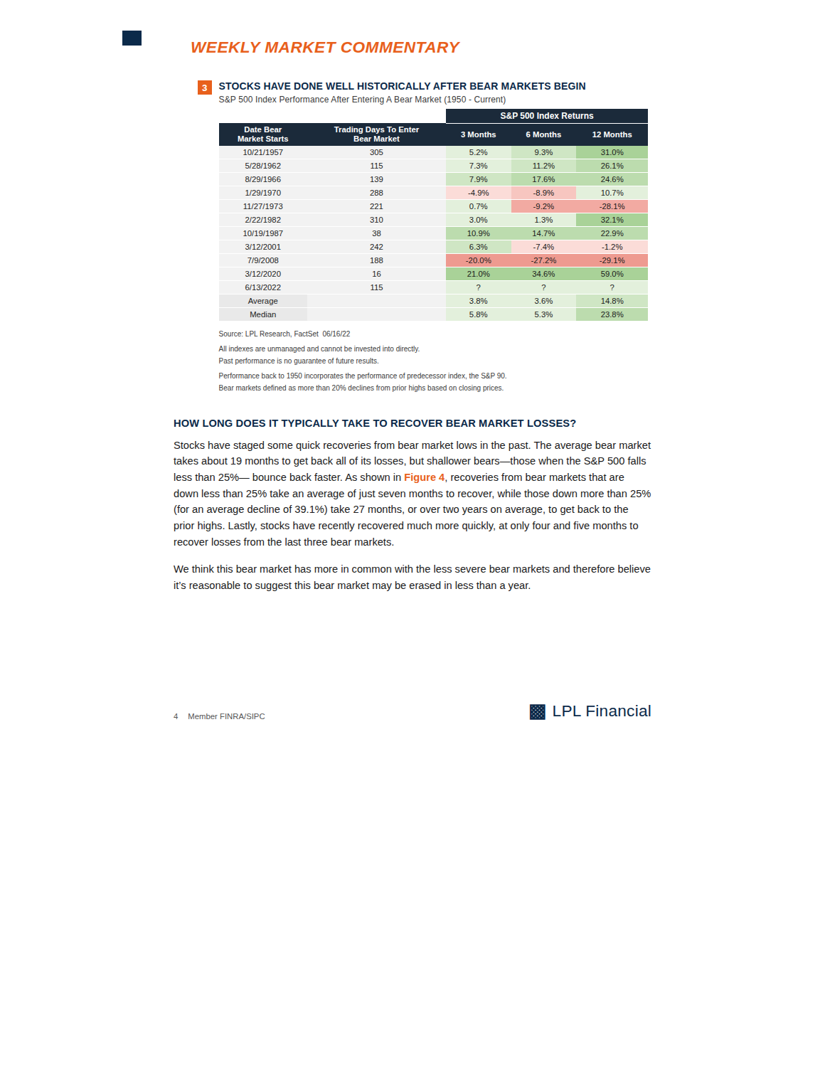Weekly Market Commentary
3
STOCKS HAVE DONE WELL HISTORICALLY AFTER BEAR MARKETS BEGIN
S&P 500 Index Performance After Entering A Bear Market (1950 - Current)
| | S&P 500 Index Returns |
| --- | --- |
| Date Bear Market Starts | Trading Days To Enter Bear Market | 3 Months | 6 Months | 12 Months |
| 10/21/1957 | 305 | 5.2% | 9.3% | 31.0% |
| 5/28/1962 | 115 | 7.3% | 11.2% | 26.1% |
| 8/29/1966 | 139 | 7.9% | 17.6% | 24.6% |
| 1/29/1970 | 288 | -4.9% | -8.9% | 10.7% |
| 11/27/1973 | 221 | 0.7% | -9.2% | -28.1% |
| 2/22/1982 | 310 | 3.0% | 1.3% | 32.1% |
| 10/19/1987 | 38 | 10.9% | 14.7% | 22.9% |
| 3/12/2001 | 242 | 6.3% | -7.4% | -1.2% |
| 7/9/2008 | 188 | -20.0% | -27.2% | -29.1% |
| 3/12/2020 | 16 | 21.0% | 34.6% | 59.0% |
| 6/13/2022 | 115 | ? | ? | ? |
| Average | | 3.8% | 3.6% | 14.8% |
| Median | | 5.8% | 5.3% | 23.8% |
Source: LPL Research, FactSet 06/16/22
All indexes are unmanaged and cannot be invested into directly.
Past performance is no guarantee of future results.
Performance back to 1950 incorporates the performance of predecessor index, the S&P 90.
Bear markets defined as more than 20% declines from prior highs based on closing prices.
HOW LONG DOES IT TYPICALLY TAKE TO RECOVER BEAR MARKET LOSSES?
Stocks have staged some quick recoveries from bear market lows in the past. The average bear market takes about 19 months to get back all of its losses, but shallower bears—those when the S&P 500 falls less than 25%— bounce back faster. As shown in Figure 4, recoveries from bear markets that are down less than 25% take an average of just seven months to recover, while those down more than 25% (for an average decline of 39.1%) take 27 months, or over two years on average, to get back to the prior highs. Lastly, stocks have recently recovered much more quickly, at only four and five months to recover losses from the last three bear markets.
We think this bear market has more in common with the less severe bear markets and therefore believe it’s reasonable to suggest this bear market may be erased in less than a year.
4 Member FINRA/SIPC
▩ LPL Financial